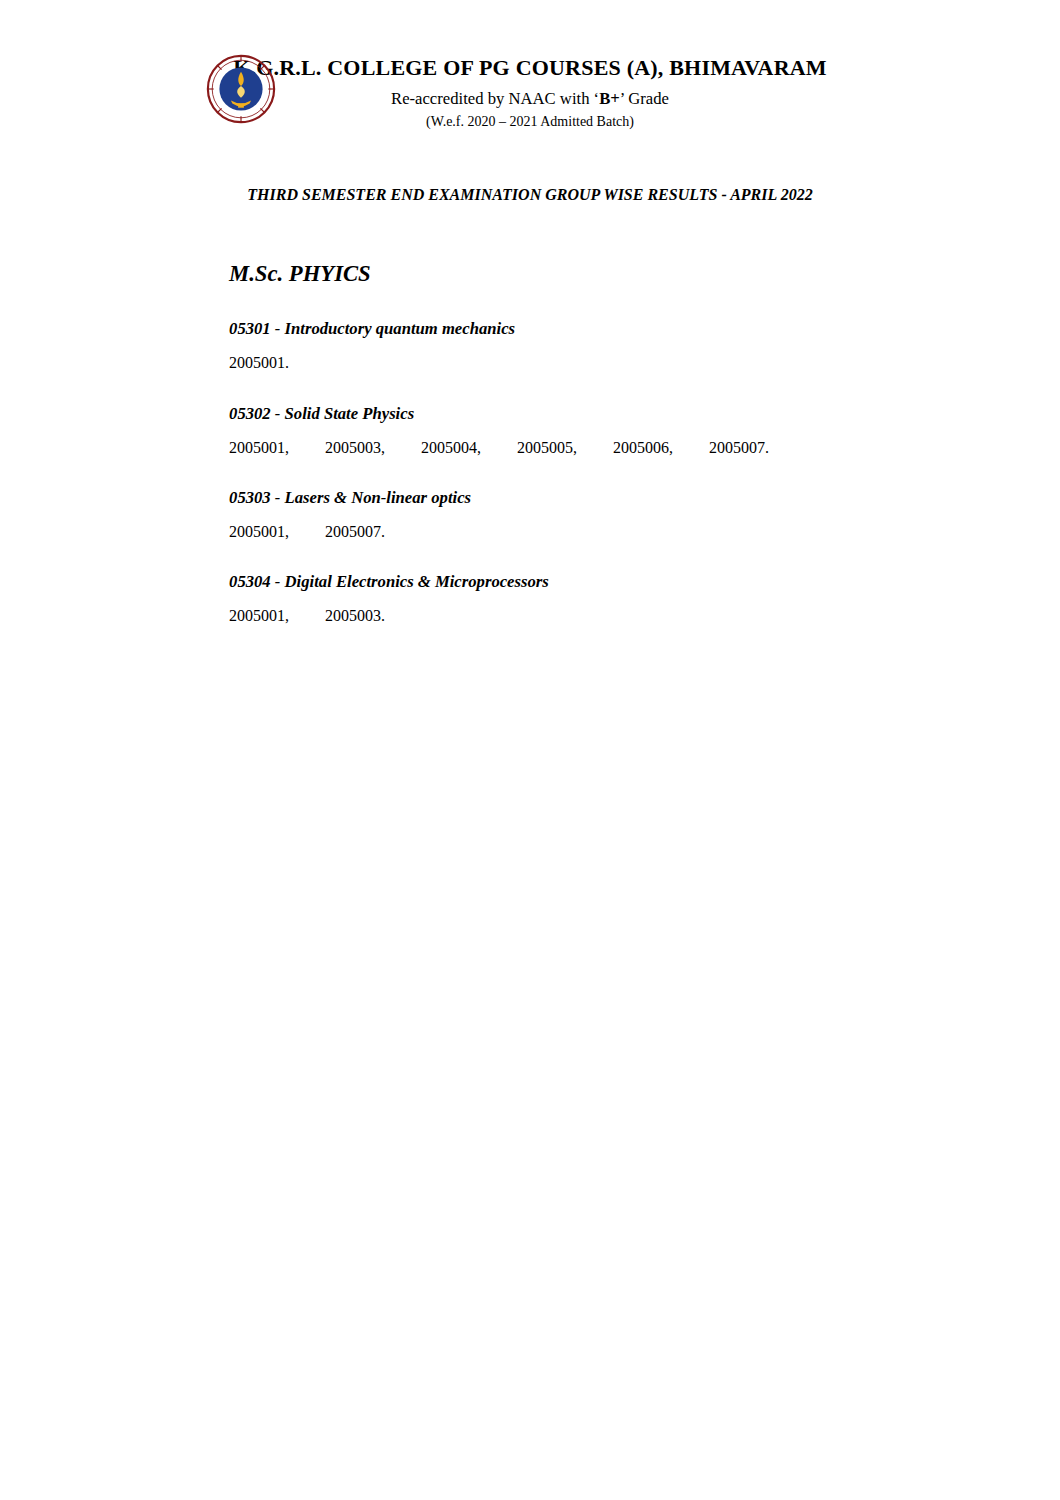K.G.R.L. COLLEGE OF PG COURSES (A), BHIMAVARAM
Re-accredited by NAAC with ‘B+’ Grade
(W.e.f. 2020 – 2021 Admitted Batch)
THIRD SEMESTER END EXAMINATION GROUP WISE RESULTS - APRIL 2022
M.Sc. PHYICS
05301 - Introductory quantum mechanics
| 2005001. | | | | | |
05302 - Solid State Physics
| 2005001, | 2005003, | 2005004, | 2005005, | 2005006, | 2005007. |
05303 - Lasers & Non-linear optics
| 2005001, | 2005007. | | | | |
05304 - Digital Electronics & Microprocessors
| 2005001, | 2005003. | | | | |